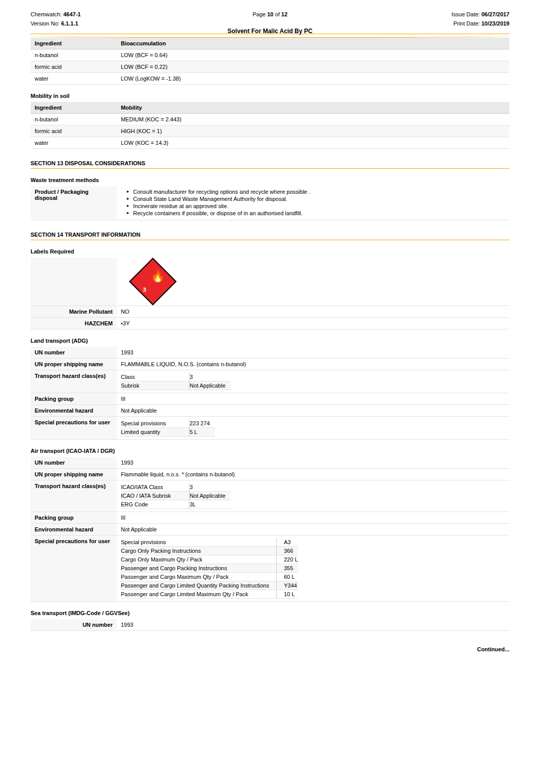Chemwatch: 4647-1
Version No: 6.1.1.1
Page 10 of 12
Solvent For Malic Acid By PC
Issue Date: 06/27/2017
Print Date: 10/23/2019
| Ingredient | Bioaccumulation |
| --- | --- |
| n-butanol | LOW (BCF = 0.64) |
| formic acid | LOW (BCF = 0.22) |
| water | LOW (LogKOW = -1.38) |
Mobility in soil
| Ingredient | Mobility |
| --- | --- |
| n-butanol | MEDIUM (KOC = 2.443) |
| formic acid | HIGH (KOC = 1) |
| water | LOW (KOC = 14.3) |
SECTION 13 DISPOSAL CONSIDERATIONS
Waste treatment methods
| Product / Packaging disposal | Consult manufacturer for recycling options and recycle where possible . Consult State Land Waste Management Authority for disposal. Incinerate residue at an approved site. Recycle containers if possible, or dispose of in an authorised landfill. |
SECTION 14 TRANSPORT INFORMATION
Labels Required
| | 🔥 3 |
| Marine Pollutant | NO |
| HAZCHEM | •3Y |
Land transport (ADG)
| UN number | 1993 |
| UN proper shipping name | FLAMMABLE LIQUID, N.O.S. (contains n-butanol) |
| Transport hazard class(es) | / Class / 3 / / Subrisk / Not Applicable / |
| Packing group | III |
| Environmental hazard | Not Applicable |
| Special precautions for user | / Special provisions / 223 274 / / Limited quantity / 5 L / |
Air transport (ICAO-IATA / DGR)
| UN number | 1993 |
| UN proper shipping name | Flammable liquid, n.o.s. * (contains n-butanol) |
| Transport hazard class(es) | / ICAO/IATA Class / 3 / / ICAO / IATA Subrisk / Not Applicable / / ERG Code / 3L / |
| Packing group | III |
| Environmental hazard | Not Applicable |
| Special precautions for user | / Special provisions / A3 / / Cargo Only Packing Instructions / 366 / / Cargo Only Maximum Qty / Pack / 220 L / / Passenger and Cargo Packing Instructions / 355 / / Passenger and Cargo Maximum Qty / Pack / 60 L / / Passenger and Cargo Limited Quantity Packing Instructions / Y344 / / Passenger and Cargo Limited Maximum Qty / Pack / 10 L / |
Sea transport (IMDG-Code / GGVSee)
| UN number | 1993 |
Continued...